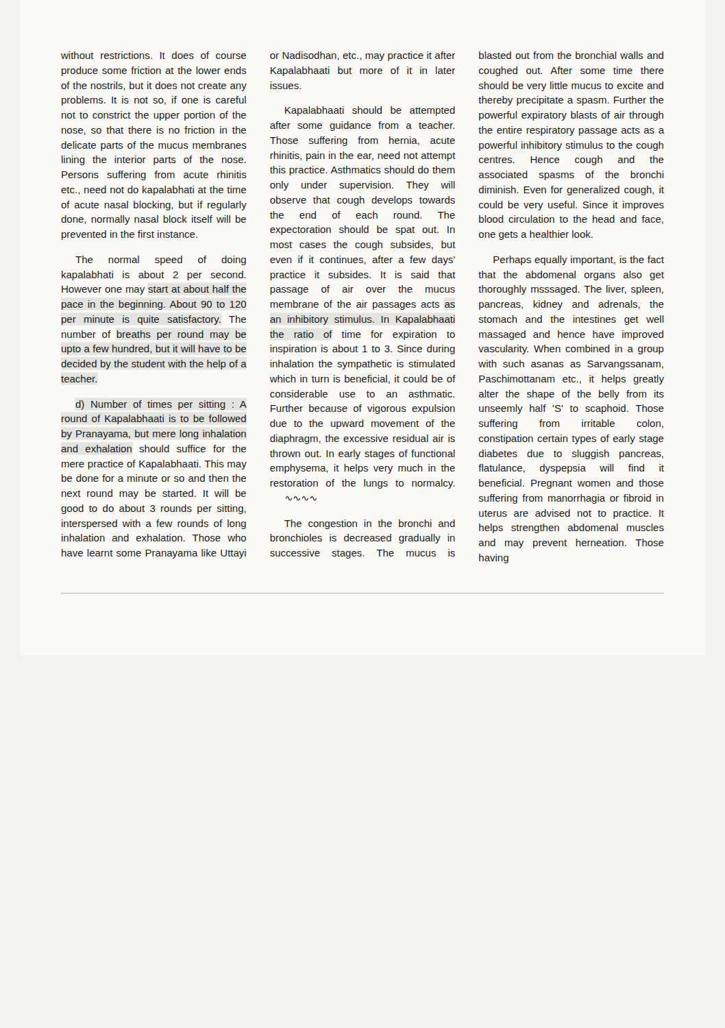without restrictions. It does of course produce some friction at the lower ends of the nostrils, but it does not create any problems. It is not so, if one is careful not to constrict the upper portion of the nose, so that there is no friction in the delicate parts of the mucus membranes lining the interior parts of the nose. Persons suffering from acute rhinitis etc., need not do kapalabhati at the time of acute nasal blocking, but if regularly done, normally nasal block itself will be prevented in the first instance.
The normal speed of doing kapalabhati is about 2 per second. However one may start at about half the pace in the beginning. About 90 to 120 per minute is quite satisfactory. The number of breaths per round may be upto a few hundred, but it will have to be decided by the student with the help of a teacher.
d) Number of times per sitting : A round of Kapalabhaati is to be followed by Pranayama, but mere long inhalation and exhalation should suffice for the mere practice of Kapalabhaati. This may be done for a minute or so and then the next round may be started. It will be good to do about 3 rounds per sitting, interspersed with a few rounds of long inhalation and exhalation. Those who have learnt some Pranayama like Uttayi or Nadisodhan, etc., may practice it after Kapalabhaati but more of it in later issues.
Kapalabhaati should be attempted after some guidance from a teacher. Those suffering from hernia, acute rhinitis, pain in the ear, need not attempt this practice. Asthmatics should do them only under supervision. They will observe that cough develops towards the end of each round. The expectoration should be spat out. In most cases the cough subsides, but even if it continues, after a few days' practice it subsides. It is said that passage of air over the mucus membrane of the air passages acts as an inhibitory stimulus. In Kapalabhaati the ratio of time for expiration to inspiration is about 1 to 3. Since during inhalation the sympathetic is stimulated which in turn is beneficial, it could be of considerable use to an asthmatic. Further because of vigorous expulsion due to the upward movement of the diaphragm, the excessive residual air is thrown out. In early stages of functional emphysema, it helps very much in the restoration of the lungs to normalcy. ∿∿∿∿
The congestion in the bronchi and bronchioles is decreased gradually in successive stages. The mucus is blasted out from the bronchial walls and coughed out. After some time there should be very little mucus to excite and thereby precipitate a spasm. Further the powerful expiratory blasts of air through the entire respiratory passage acts as a powerful inhibitory stimulus to the cough centres. Hence cough and the associated spasms of the bronchi diminish. Even for generalized cough, it could be very useful. Since it improves blood circulation to the head and face, one gets a healthier look.
Perhaps equally important, is the fact that the abdomenal organs also get thoroughly msssaged. The liver, spleen, pancreas, kidney and adrenals, the stomach and the intestines get well massaged and hence have improved vascularity. When combined in a group with such asanas as Sarvangssanam, Paschimottanam etc., it helps greatly alter the shape of the belly from its unseemly half 'S' to scaphoid. Those suffering from irritable colon, constipation certain types of early stage diabetes due to sluggish pancreas, flatulance, dyspepsia will find it beneficial. Pregnant women and those suffering from manorrhagia or fibroid in uterus are advised not to practice. It helps strengthen abdomenal muscles and may prevent herneation. Those having